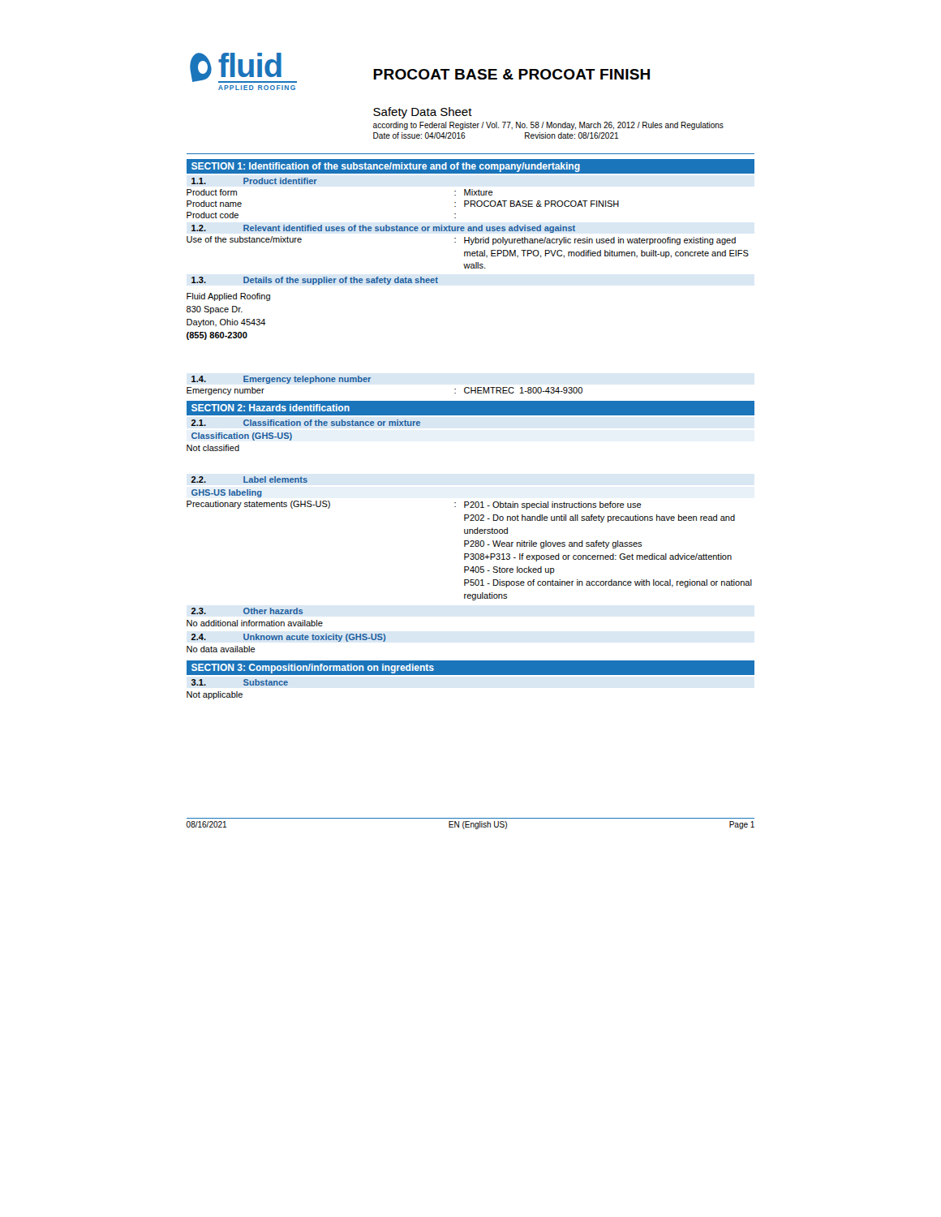fluid
APPLIED ROOFING
PROCOAT BASE & PROCOAT FINISH
Safety Data Sheet
according to Federal Register / Vol. 77, No. 58 / Monday, March 26, 2012 / Rules and Regulations
Date of issue: 04/04/2016 Revision date: 08/16/2021
SECTION 1: Identification of the substance/mixture and of the company/undertaking
1.1. Product identifier
Product form: Mixture
Product name: PROCOAT BASE & PROCOAT FINISH
Product code:
1.2. Relevant identified uses of the substance or mixture and uses advised against
Use of the substance/mixture: Hybrid polyurethane/acrylic resin used in waterproofing existing aged metal, EPDM, TPO, PVC, modified bitumen, built-up, concrete and EIFS walls.
1.3. Details of the supplier of the safety data sheet
Fluid Applied Roofing
830 Space Dr.
Dayton, Ohio 45434
(855) 860-2300
1.4. Emergency telephone number
Emergency number: CHEMTREC 1-800-434-9300
SECTION 2: Hazards identification
2.1. Classification of the substance or mixture
Classification (GHS-US)
Not classified
2.2. Label elements
GHS-US labeling
Precautionary statements (GHS-US):
P201 - Obtain special instructions before use
P202 - Do not handle until all safety precautions have been read and understood
P280 - Wear nitrile gloves and safety glasses
P308+P313 - If exposed or concerned: Get medical advice/attention
P405 - Store locked up
P501 - Dispose of container in accordance with local, regional or national regulations
2.3. Other hazards
No additional information available
2.4. Unknown acute toxicity (GHS-US)
No data available
SECTION 3: Composition/information on ingredients
3.1. Substance
Not applicable
08/16/2021 EN (English US) Page 1